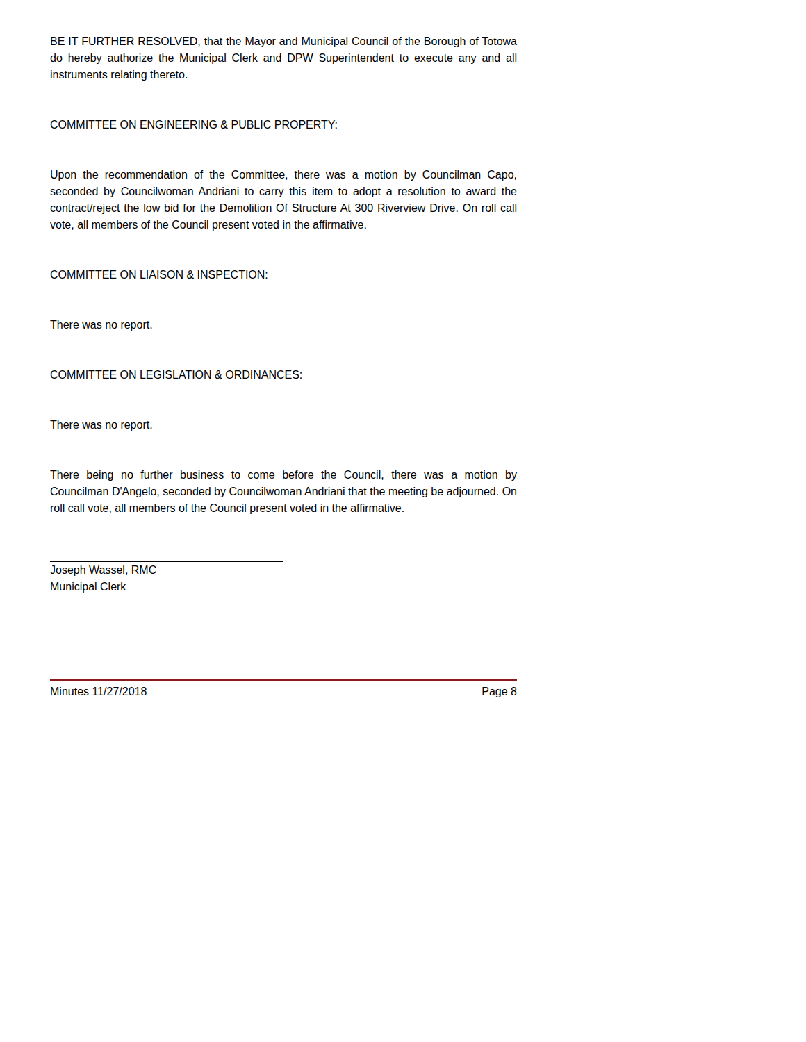BE IT FURTHER RESOLVED, that the Mayor and Municipal Council of the Borough of Totowa do hereby authorize the Municipal Clerk and DPW Superintendent to execute any and all instruments relating thereto.
COMMITTEE ON ENGINEERING & PUBLIC PROPERTY:
Upon the recommendation of the Committee, there was a motion by Councilman Capo, seconded by Councilwoman Andriani to carry this item to adopt a resolution to award the contract/reject the low bid for the Demolition Of Structure At 300 Riverview Drive. On roll call vote, all members of the Council present voted in the affirmative.
COMMITTEE ON LIAISON & INSPECTION:
There was no report.
COMMITTEE ON LEGISLATION & ORDINANCES:
There was no report.
There being no further business to come before the Council, there was a motion by Councilman D'Angelo, seconded by Councilwoman Andriani that the meeting be adjourned. On roll call vote, all members of the Council present voted in the affirmative.
Joseph Wassel, RMC
Municipal Clerk
Minutes 11/27/2018 Page 8